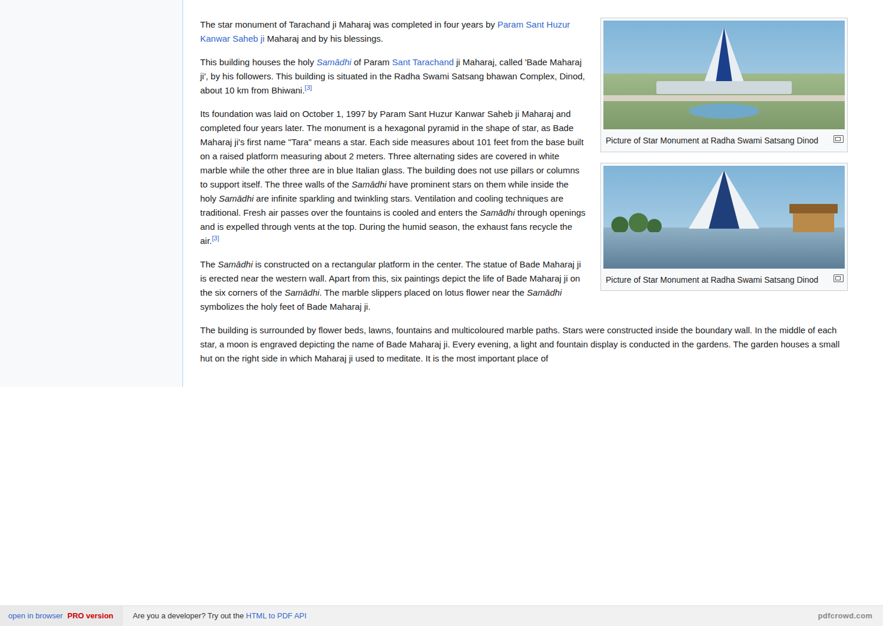Picture of Star Monument at Radha Swami Satsang Dinod
The star monument of Tarachand ji Maharaj was completed in four years by Param Sant Huzur Kanwar Saheb ji Maharaj and by his blessings.
This building houses the holy Samādhi of Param Sant Tarachand ji Maharaj, called 'Bade Maharaj ji', by his followers. This building is situated in the Radha Swami Satsang bhawan Complex, Dinod, about 10 km from Bhiwani.[3]
Picture of Star Monument at Radha Swami Satsang Dinod
Its foundation was laid on October 1, 1997 by Param Sant Huzur Kanwar Saheb ji Maharaj and completed four years later. The monument is a hexagonal pyramid in the shape of star, as Bade Maharaj ji's first name "Tara" means a star. Each side measures about 101 feet from the base built on a raised platform measuring about 2 meters. Three alternating sides are covered in white marble while the other three are in blue Italian glass. The building does not use pillars or columns to support itself. The three walls of the Samādhi have prominent stars on them while inside the holy Samādhi are infinite sparkling and twinkling stars. Ventilation and cooling techniques are traditional. Fresh air passes over the fountains is cooled and enters the Samādhi through openings and is expelled through vents at the top. During the humid season, the exhaust fans recycle the air.[3]
The Samādhi is constructed on a rectangular platform in the center. The statue of Bade Maharaj ji is erected near the western wall. Apart from this, six paintings depict the life of Bade Maharaj ji on the six corners of the Samādhi. The marble slippers placed on lotus flower near the Samādhi symbolizes the holy feet of Bade Maharaj ji.
The building is surrounded by flower beds, lawns, fountains and multicoloured marble paths. Stars were constructed inside the boundary wall. In the middle of each star, a moon is engraved depicting the name of Bade Maharaj ji. Every evening, a light and fountain display is conducted in the gardens. The garden houses a small hut on the right side in which Maharaj ji used to meditate. It is the most important place of
open in browser PRO version
Are you a developer? Try out the HTML to PDF API
pdfcrowd.com